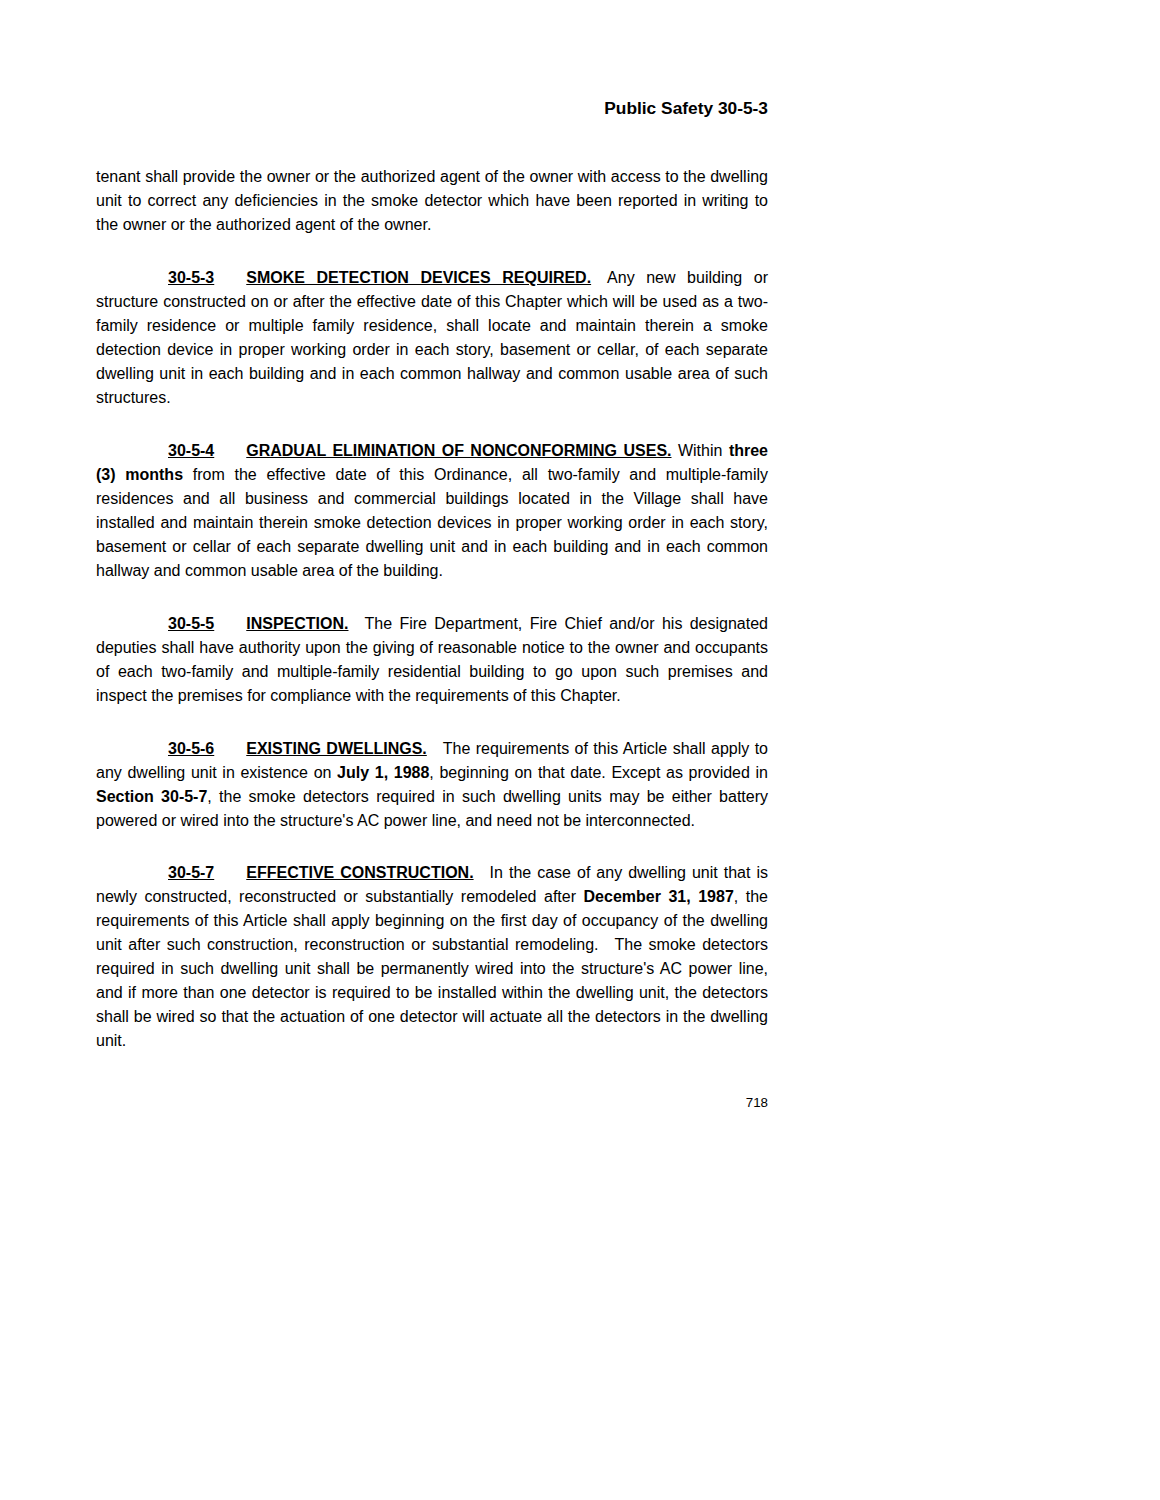Public Safety 30-5-3
tenant shall provide the owner or the authorized agent of the owner with access to the dwelling unit to correct any deficiencies in the smoke detector which have been reported in writing to the owner or the authorized agent of the owner.
30-5-3  SMOKE DETECTION DEVICES REQUIRED. Any new building or structure constructed on or after the effective date of this Chapter which will be used as a two-family residence or multiple family residence, shall locate and maintain therein a smoke detection device in proper working order in each story, basement or cellar, of each separate dwelling unit in each building and in each common hallway and common usable area of such structures.
30-5-4  GRADUAL ELIMINATION OF NONCONFORMING USES. Within three (3) months from the effective date of this Ordinance, all two-family and multiple-family residences and all business and commercial buildings located in the Village shall have installed and maintain therein smoke detection devices in proper working order in each story, basement or cellar of each separate dwelling unit and in each building and in each common hallway and common usable area of the building.
30-5-5  INSPECTION. The Fire Department, Fire Chief and/or his designated deputies shall have authority upon the giving of reasonable notice to the owner and occupants of each two-family and multiple-family residential building to go upon such premises and inspect the premises for compliance with the requirements of this Chapter.
30-5-6  EXISTING DWELLINGS. The requirements of this Article shall apply to any dwelling unit in existence on July 1, 1988, beginning on that date. Except as provided in Section 30-5-7, the smoke detectors required in such dwelling units may be either battery powered or wired into the structure's AC power line, and need not be interconnected.
30-5-7  EFFECTIVE CONSTRUCTION. In the case of any dwelling unit that is newly constructed, reconstructed or substantially remodeled after December 31, 1987, the requirements of this Article shall apply beginning on the first day of occupancy of the dwelling unit after such construction, reconstruction or substantial remodeling. The smoke detectors required in such dwelling unit shall be permanently wired into the structure's AC power line, and if more than one detector is required to be installed within the dwelling unit, the detectors shall be wired so that the actuation of one detector will actuate all the detectors in the dwelling unit.
718